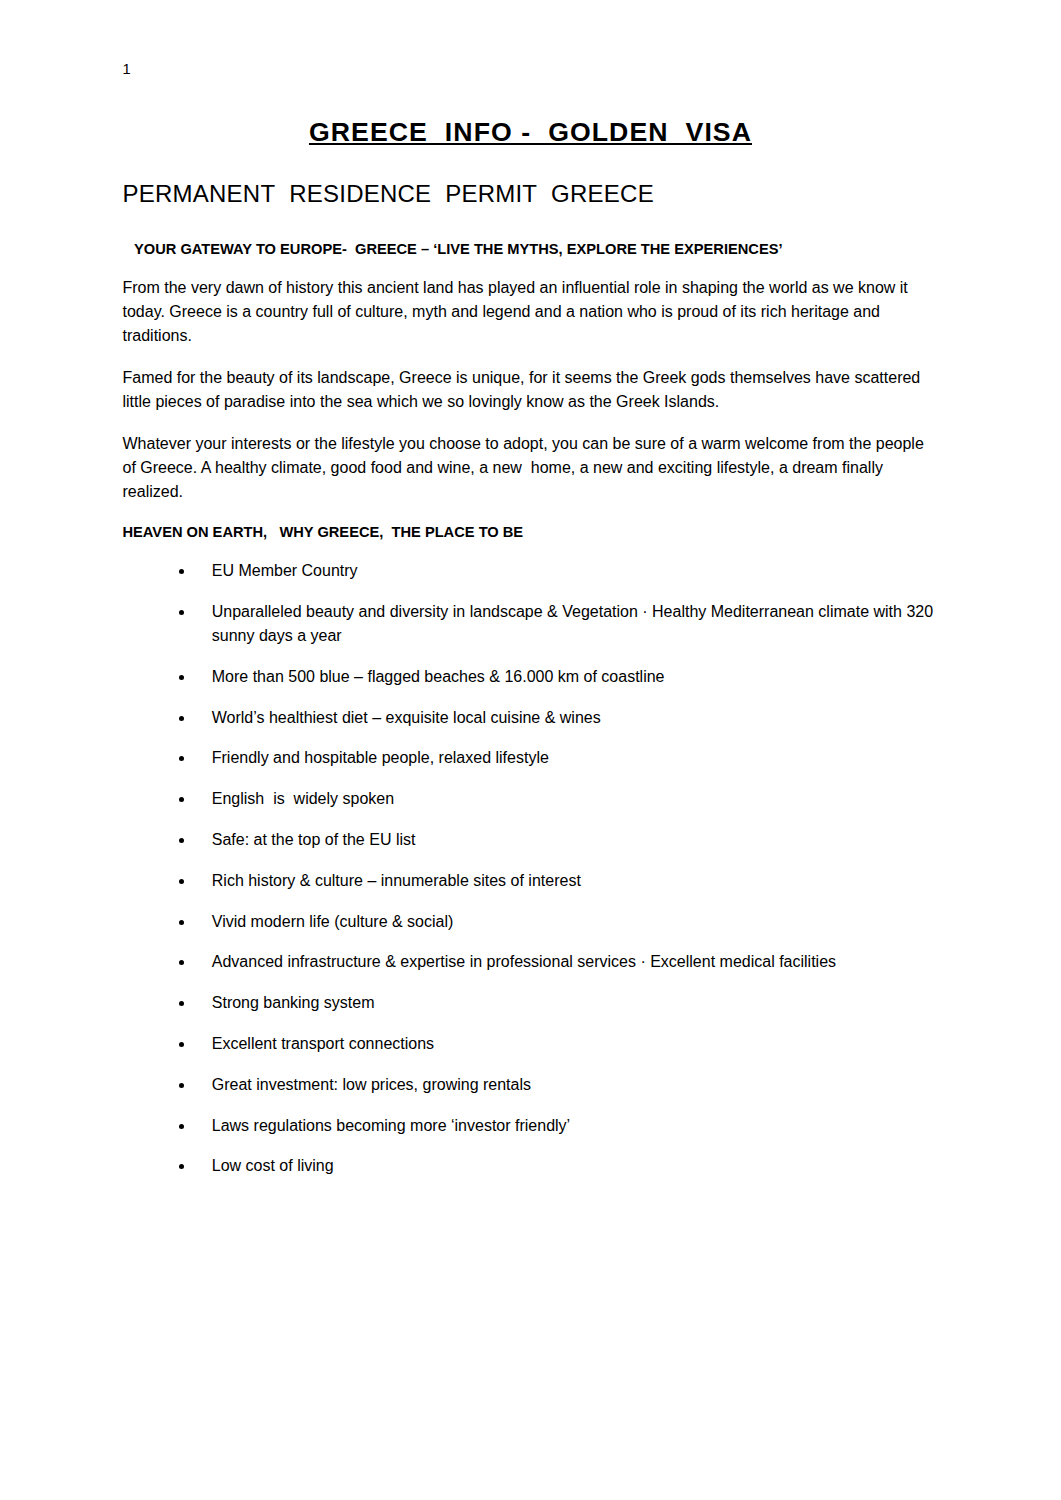1
GREECE INFO - GOLDEN VISA
PERMANENT RESIDENCE PERMIT GREECE
YOUR GATEWAY TO EUROPE- GREECE – ‘LIVE THE MYTHS, EXPLORE THE EXPERIENCES’
From the very dawn of history this ancient land has played an influential role in shaping the world as we know it today. Greece is a country full of culture, myth and legend and a nation who is proud of its rich heritage and traditions.
Famed for the beauty of its landscape, Greece is unique, for it seems the Greek gods themselves have scattered little pieces of paradise into the sea which we so lovingly know as the Greek Islands.
Whatever your interests or the lifestyle you choose to adopt, you can be sure of a warm welcome from the people of Greece. A healthy climate, good food and wine, a new home, a new and exciting lifestyle, a dream finally realized.
HEAVEN ON EARTH, WHY GREECE, THE PLACE TO BE
EU Member Country
Unparalleled beauty and diversity in landscape & Vegetation · Healthy Mediterranean climate with 320 sunny days a year
More than 500 blue – flagged beaches & 16.000 km of coastline
World’s healthiest diet – exquisite local cuisine & wines
Friendly and hospitable people, relaxed lifestyle
English is widely spoken
Safe: at the top of the EU list
Rich history & culture – innumerable sites of interest
Vivid modern life (culture & social)
Advanced infrastructure & expertise in professional services · Excellent medical facilities
Strong banking system
Excellent transport connections
Great investment: low prices, growing rentals
Laws regulations becoming more ‘investor friendly’
Low cost of living